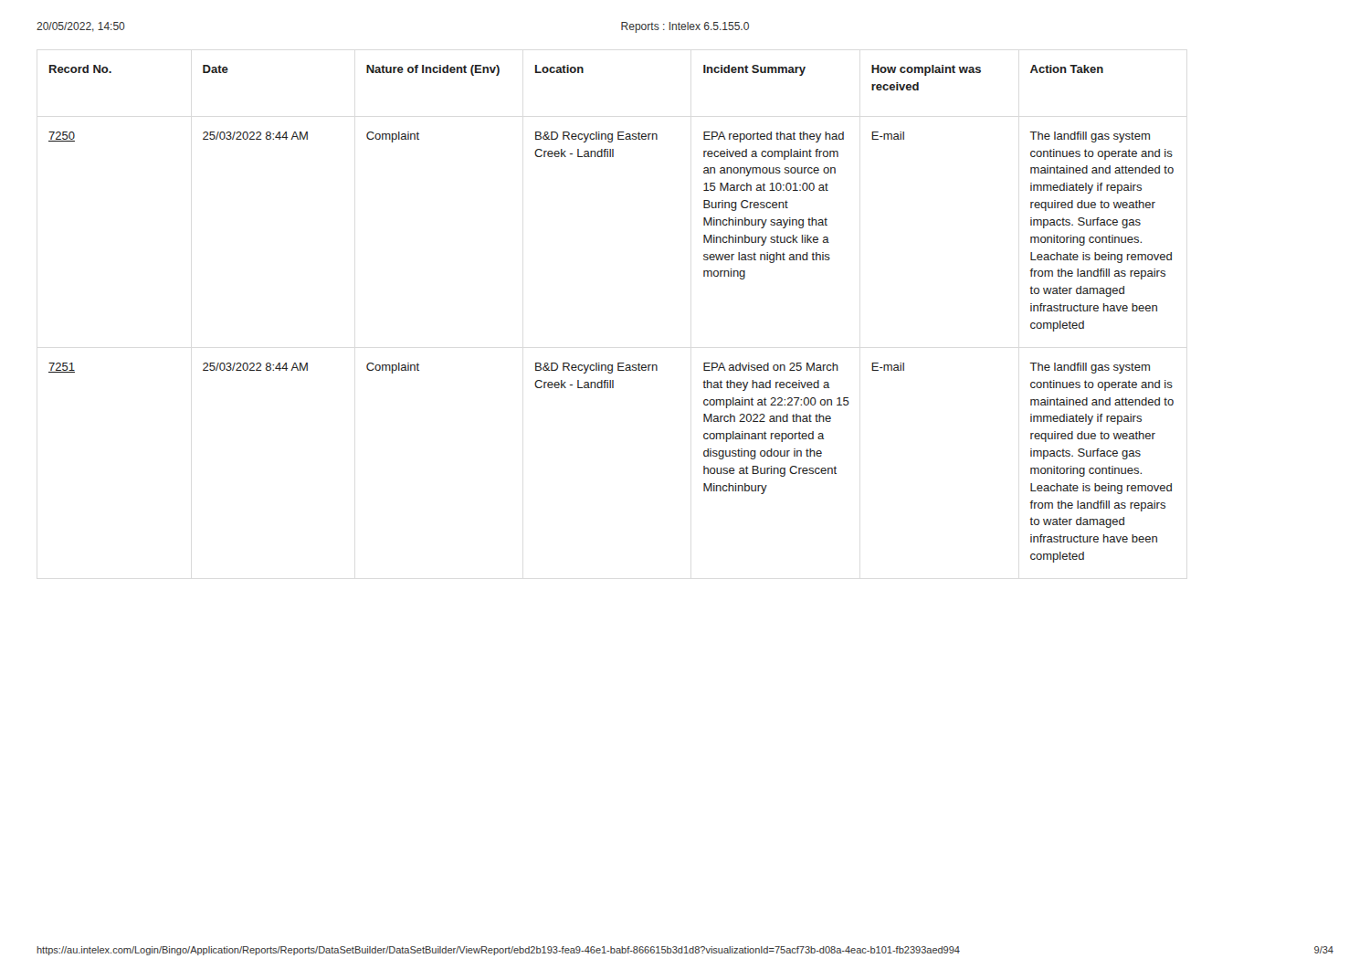20/05/2022, 14:50
Reports : Intelex 6.5.155.0
| Record No. | Date | Nature of Incident (Env) | Location | Incident Summary | How complaint was received | Action Taken |
| --- | --- | --- | --- | --- | --- | --- |
| 7250 | 25/03/2022 8:44 AM | Complaint | B&D Recycling Eastern Creek - Landfill | EPA reported that they had received a complaint from an anonymous source on 15 March at 10:01:00 at Buring Crescent Minchinbury saying that Minchinbury stuck like a sewer last night and this morning | E-mail | The landfill gas system continues to operate and is maintained and attended to immediately if repairs required due to weather impacts. Surface gas monitoring continues. Leachate is being removed from the landfill as repairs to water damaged infrastructure have been completed |
| 7251 | 25/03/2022 8:44 AM | Complaint | B&D Recycling Eastern Creek - Landfill | EPA advised on 25 March that they had received a complaint at 22:27:00 on 15 March 2022 and that the complainant reported a disgusting odour in the house at Buring Crescent Minchinbury | E-mail | The landfill gas system continues to operate and is maintained and attended to immediately if repairs required due to weather impacts. Surface gas monitoring continues. Leachate is being removed from the landfill as repairs to water damaged infrastructure have been completed |
https://au.intelex.com/Login/Bingo/Application/Reports/Reports/DataSetBuilder/DataSetBuilder/ViewReport/ebd2b193-fea9-46e1-babf-866615b3d1d8?visualizationId=75acf73b-d08a-4eac-b101-fb2393aed994
9/34